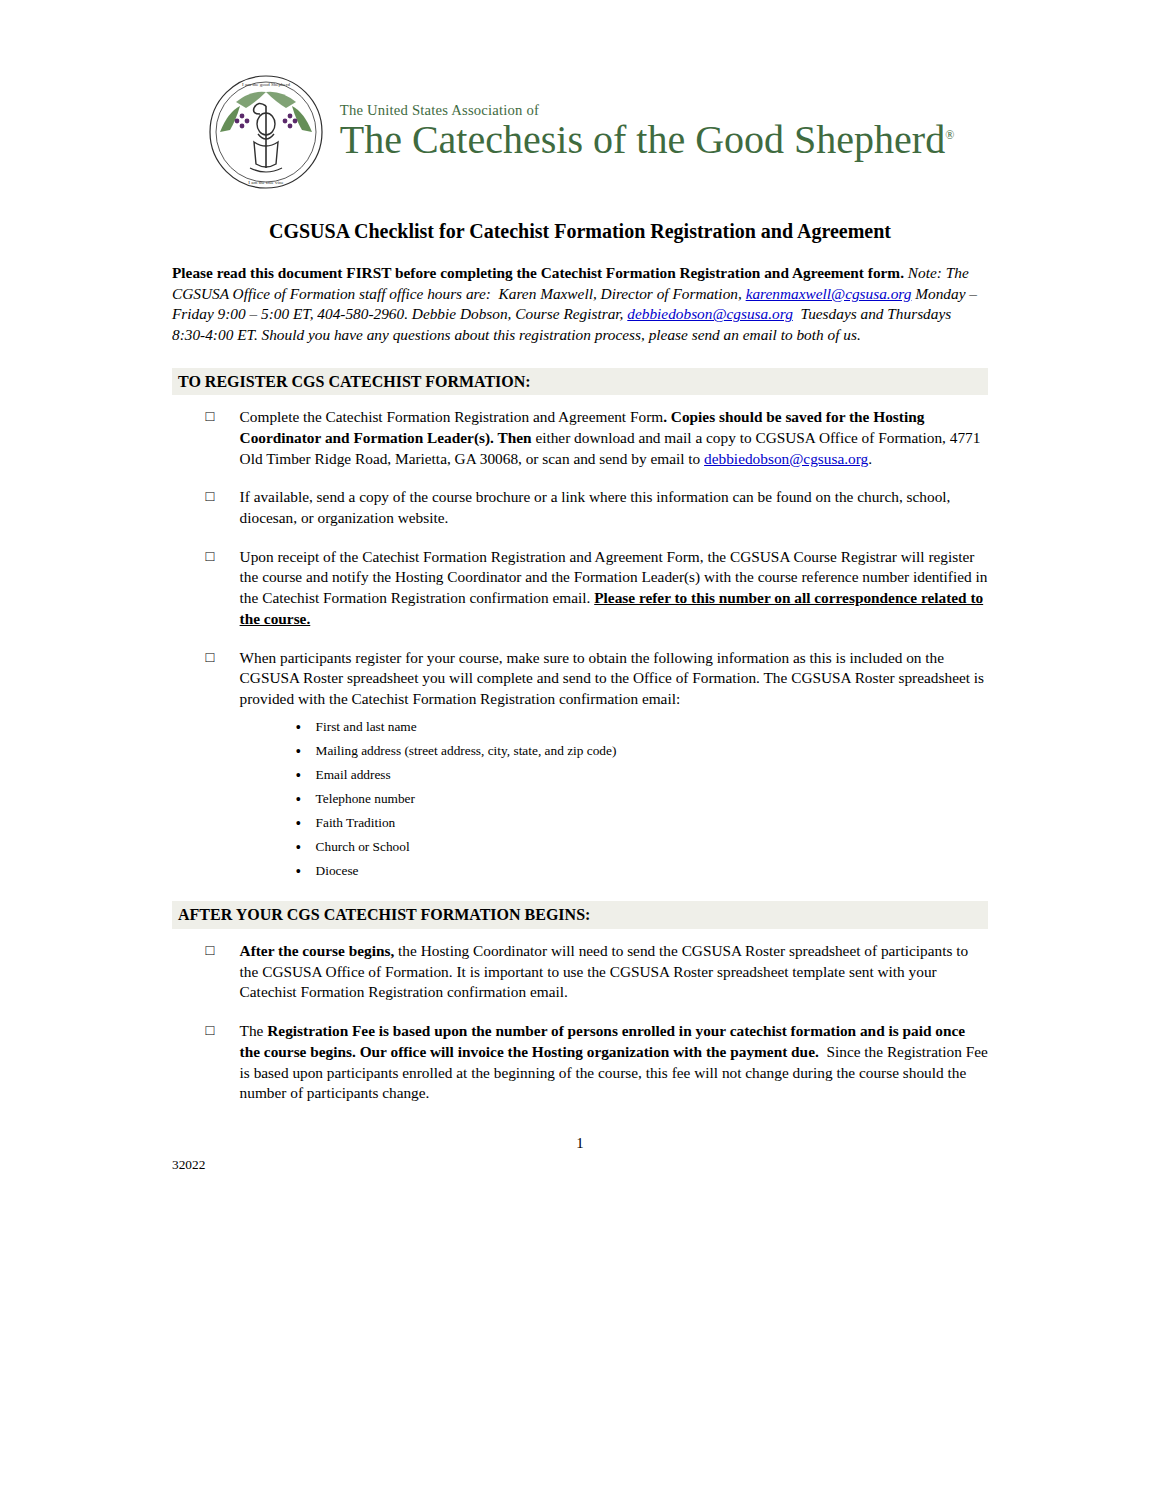I am the good Shepherd I am the true vine
The United States Association of
The Catechesis of the Good Shepherd®
CGSUSA Checklist for Catechist Formation Registration and Agreement
Please read this document FIRST before completing the Catechist Formation Registration and Agreement form. Note: The CGSUSA Office of Formation staff office hours are: Karen Maxwell, Director of Formation, karenmaxwell@cgsusa.org Monday – Friday 9:00 – 5:00 ET, 404-580-2960. Debbie Dobson, Course Registrar, debbiedobson@cgsusa.org Tuesdays and Thursdays 8:30-4:00 ET. Should you have any questions about this registration process, please send an email to both of us.
TO REGISTER CGS CATECHIST FORMATION:
Complete the Catechist Formation Registration and Agreement Form. Copies should be saved for the Hosting Coordinator and Formation Leader(s). Then either download and mail a copy to CGSUSA Office of Formation, 4771 Old Timber Ridge Road, Marietta, GA 30068, or scan and send by email to debbiedobson@cgsusa.org.
If available, send a copy of the course brochure or a link where this information can be found on the church, school, diocesan, or organization website.
Upon receipt of the Catechist Formation Registration and Agreement Form, the CGSUSA Course Registrar will register the course and notify the Hosting Coordinator and the Formation Leader(s) with the course reference number identified in the Catechist Formation Registration confirmation email. Please refer to this number on all correspondence related to the course.
When participants register for your course, make sure to obtain the following information as this is included on the CGSUSA Roster spreadsheet you will complete and send to the Office of Formation. The CGSUSA Roster spreadsheet is provided with the Catechist Formation Registration confirmation email:
First and last name
Mailing address (street address, city, state, and zip code)
Email address
Telephone number
Faith Tradition
Church or School
Diocese
AFTER YOUR CGS CATECHIST FORMATION BEGINS:
After the course begins, the Hosting Coordinator will need to send the CGSUSA Roster spreadsheet of participants to the CGSUSA Office of Formation. It is important to use the CGSUSA Roster spreadsheet template sent with your Catechist Formation Registration confirmation email.
The Registration Fee is based upon the number of persons enrolled in your catechist formation and is paid once the course begins. Our office will invoice the Hosting organization with the payment due. Since the Registration Fee is based upon participants enrolled at the beginning of the course, this fee will not change during the course should the number of participants change.
1
32022